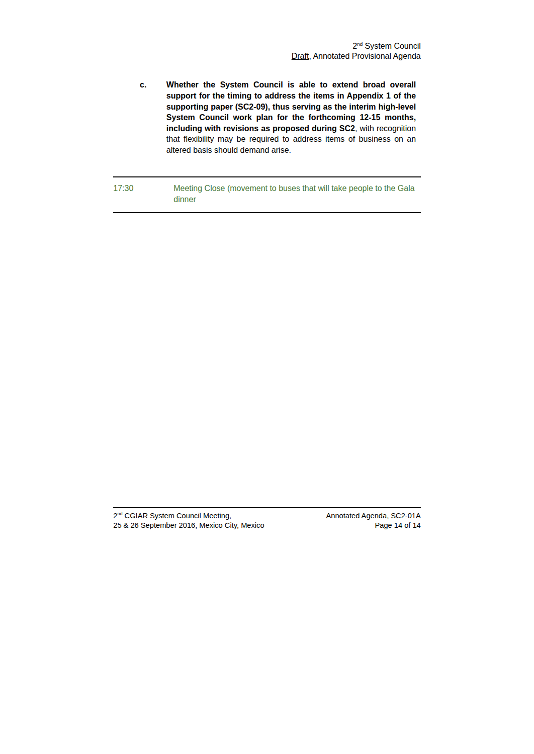2nd System Council Draft, Annotated Provisional Agenda
c.
Whether the System Council is able to extend broad overall support for the timing to address the items in Appendix 1 of the supporting paper (SC2-09), thus serving as the interim high-level System Council work plan for the forthcoming 12-15 months, including with revisions as proposed during SC2, with recognition that flexibility may be required to address items of business on an altered basis should demand arise.
17:30
Meeting Close (movement to buses that will take people to the Gala dinner
2nd CGIAR System Council Meeting,
25 & 26 September 2016, Mexico City, Mexico
Annotated Agenda, SC2-01A
Page 14 of 14